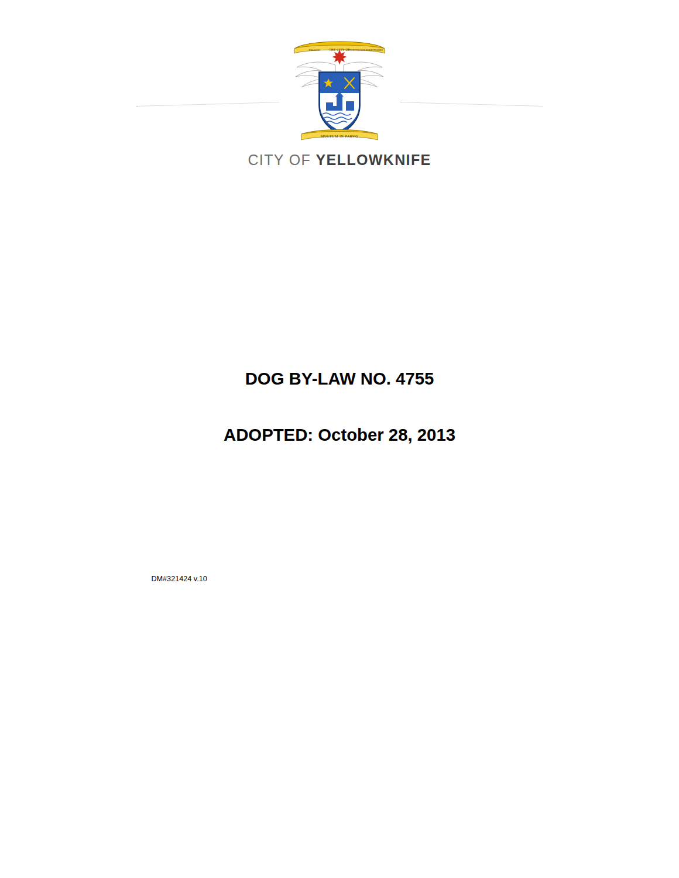THE CITY OF YELLOW NORTHWEST TERRITORIES MULTUM IN PARVO
CITY OF YELLOWKNIFE
DOG BY-LAW NO. 4755
ADOPTED: October 28, 2013
DM#321424 v.10